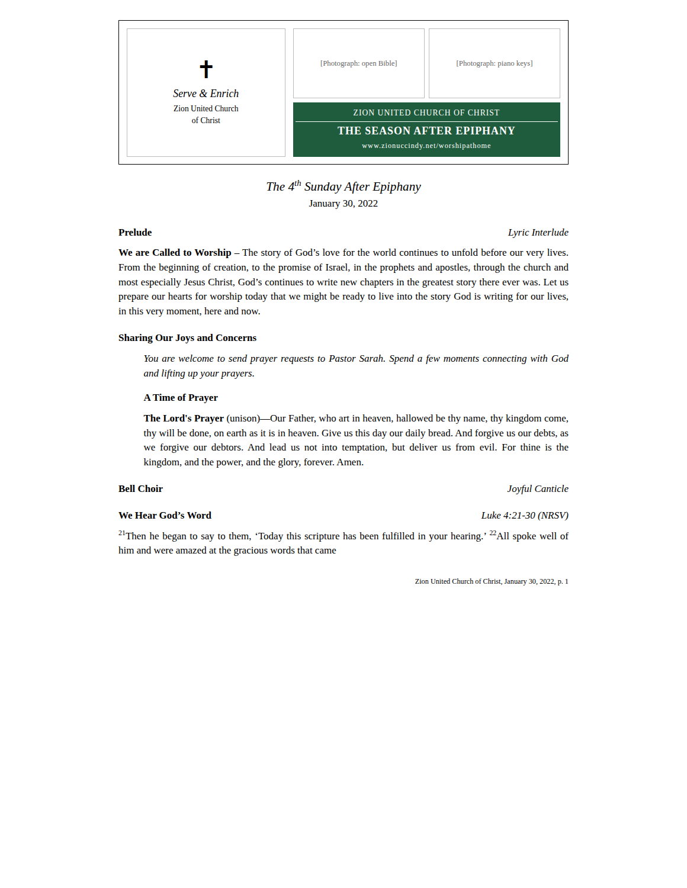✝
Serve & Enrich
Zion United Church
of Christ
[Photograph: open Bible]
[Photograph: piano keys]
ZION UNITED CHURCH OF CHRIST
THE SEASON AFTER EPIPHANY
www.zionuccindy.net/worshipathome
The 4th Sunday After Epiphany
January 30, 2022
Prelude Lyric Interlude
We are Called to Worship – The story of God’s love for the world continues to unfold before our very lives. From the beginning of creation, to the promise of Israel, in the prophets and apostles, through the church and most especially Jesus Christ, God’s continues to write new chapters in the greatest story there ever was. Let us prepare our hearts for worship today that we might be ready to live into the story God is writing for our lives, in this very moment, here and now.
Sharing Our Joys and Concerns
You are welcome to send prayer requests to Pastor Sarah. Spend a few moments connecting with God and lifting up your prayers.
A Time of Prayer
The Lord's Prayer (unison)—Our Father, who art in heaven, hallowed be thy name, thy kingdom come, thy will be done, on earth as it is in heaven. Give us this day our daily bread. And forgive us our debts, as we forgive our debtors. And lead us not into temptation, but deliver us from evil. For thine is the kingdom, and the power, and the glory, forever. Amen.
Bell Choir Joyful Canticle
We Hear God’s Word Luke 4:21-30 (NRSV)
21Then he began to say to them, ‘Today this scripture has been fulfilled in your hearing.’ 22All spoke well of him and were amazed at the gracious words that came
Zion United Church of Christ, January 30, 2022, p. 1